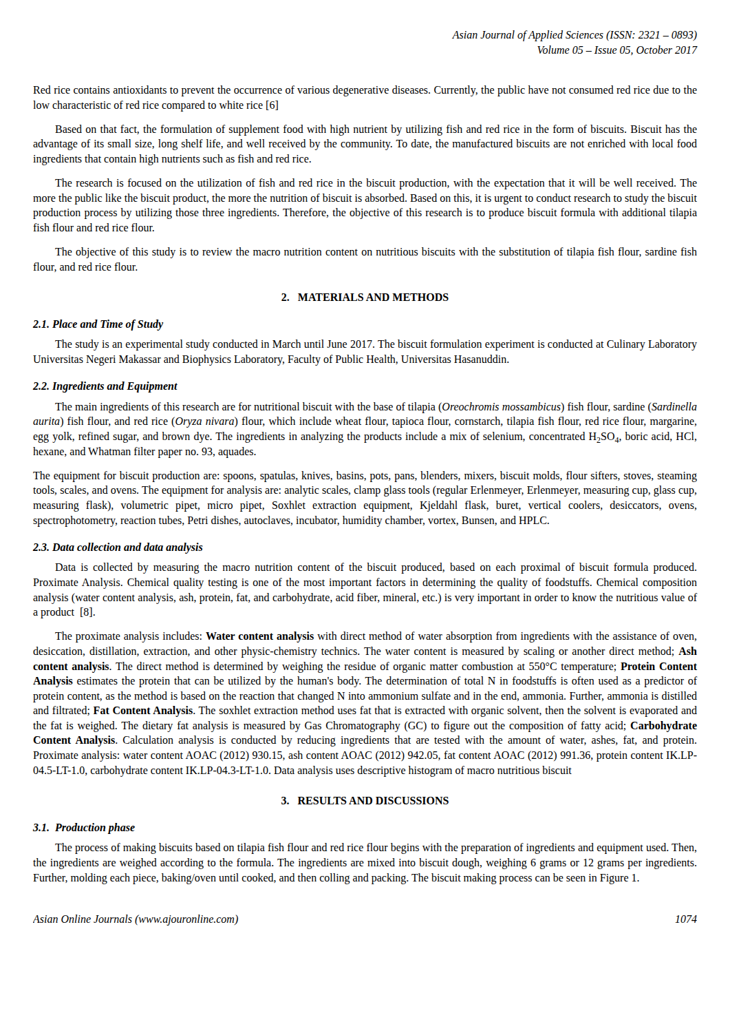Asian Journal of Applied Sciences (ISSN: 2321 – 0893)
Volume 05 – Issue 05, October 2017
Red rice contains antioxidants to prevent the occurrence of various degenerative diseases. Currently, the public have not consumed red rice due to the low characteristic of red rice compared to white rice [6]
Based on that fact, the formulation of supplement food with high nutrient by utilizing fish and red rice in the form of biscuits. Biscuit has the advantage of its small size, long shelf life, and well received by the community. To date, the manufactured biscuits are not enriched with local food ingredients that contain high nutrients such as fish and red rice.
The research is focused on the utilization of fish and red rice in the biscuit production, with the expectation that it will be well received. The more the public like the biscuit product, the more the nutrition of biscuit is absorbed. Based on this, it is urgent to conduct research to study the biscuit production process by utilizing those three ingredients. Therefore, the objective of this research is to produce biscuit formula with additional tilapia fish flour and red rice flour.
The objective of this study is to review the macro nutrition content on nutritious biscuits with the substitution of tilapia fish flour, sardine fish flour, and red rice flour.
2. MATERIALS AND METHODS
2.1. Place and Time of Study
The study is an experimental study conducted in March until June 2017. The biscuit formulation experiment is conducted at Culinary Laboratory Universitas Negeri Makassar and Biophysics Laboratory, Faculty of Public Health, Universitas Hasanuddin.
2.2. Ingredients and Equipment
The main ingredients of this research are for nutritional biscuit with the base of tilapia (Oreochromis mossambicus) fish flour, sardine (Sardinella aurita) fish flour, and red rice (Oryza nivara) flour, which include wheat flour, tapioca flour, cornstarch, tilapia fish flour, red rice flour, margarine, egg yolk, refined sugar, and brown dye. The ingredients in analyzing the products include a mix of selenium, concentrated H2SO4, boric acid, HCl, hexane, and Whatman filter paper no. 93, aquades.
The equipment for biscuit production are: spoons, spatulas, knives, basins, pots, pans, blenders, mixers, biscuit molds, flour sifters, stoves, steaming tools, scales, and ovens. The equipment for analysis are: analytic scales, clamp glass tools (regular Erlenmeyer, Erlenmeyer, measuring cup, glass cup, measuring flask), volumetric pipet, micro pipet, Soxhlet extraction equipment, Kjeldahl flask, buret, vertical coolers, desiccators, ovens, spectrophotometry, reaction tubes, Petri dishes, autoclaves, incubator, humidity chamber, vortex, Bunsen, and HPLC.
2.3. Data collection and data analysis
Data is collected by measuring the macro nutrition content of the biscuit produced, based on each proximal of biscuit formula produced. Proximate Analysis. Chemical quality testing is one of the most important factors in determining the quality of foodstuffs. Chemical composition analysis (water content analysis, ash, protein, fat, and carbohydrate, acid fiber, mineral, etc.) is very important in order to know the nutritious value of a product [8].
The proximate analysis includes: Water content analysis with direct method of water absorption from ingredients with the assistance of oven, desiccation, distillation, extraction, and other physic-chemistry technics. The water content is measured by scaling or another direct method; Ash content analysis. The direct method is determined by weighing the residue of organic matter combustion at 550°C temperature; Protein Content Analysis estimates the protein that can be utilized by the human's body. The determination of total N in foodstuffs is often used as a predictor of protein content, as the method is based on the reaction that changed N into ammonium sulfate and in the end, ammonia. Further, ammonia is distilled and filtrated; Fat Content Analysis. The soxhlet extraction method uses fat that is extracted with organic solvent, then the solvent is evaporated and the fat is weighed. The dietary fat analysis is measured by Gas Chromatography (GC) to figure out the composition of fatty acid; Carbohydrate Content Analysis. Calculation analysis is conducted by reducing ingredients that are tested with the amount of water, ashes, fat, and protein. Proximate analysis: water content AOAC (2012) 930.15, ash content AOAC (2012) 942.05, fat content AOAC (2012) 991.36, protein content IK.LP-04.5-LT-1.0, carbohydrate content IK.LP-04.3-LT-1.0. Data analysis uses descriptive histogram of macro nutritious biscuit
3. RESULTS AND DISCUSSIONS
3.1. Production phase
The process of making biscuits based on tilapia fish flour and red rice flour begins with the preparation of ingredients and equipment used. Then, the ingredients are weighed according to the formula. The ingredients are mixed into biscuit dough, weighing 6 grams or 12 grams per ingredients. Further, molding each piece, baking/oven until cooked, and then colling and packing. The biscuit making process can be seen in Figure 1.
Asian Online Journals (www.ajouronline.com) 1074